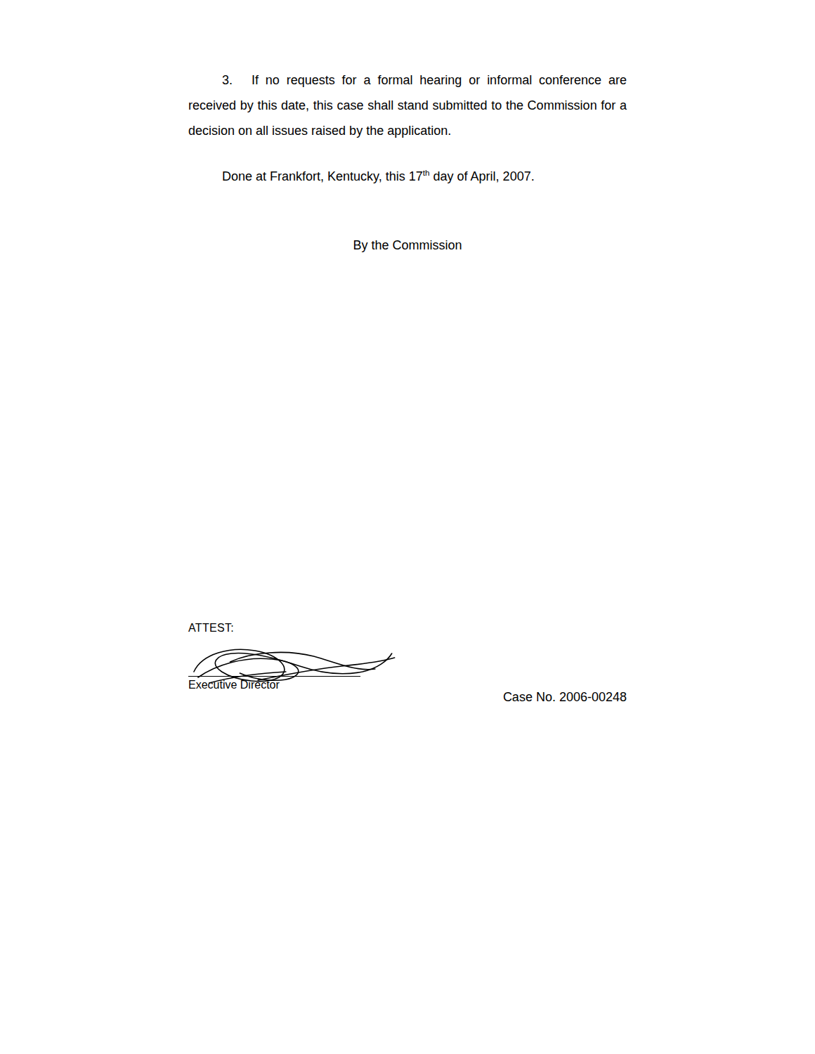3. If no requests for a formal hearing or informal conference are received by this date, this case shall stand submitted to the Commission for a decision on all issues raised by the application.
Done at Frankfort, Kentucky, this 17th day of April, 2007.
By the Commission
ATTEST:
Executive Director
Case No. 2006-00248